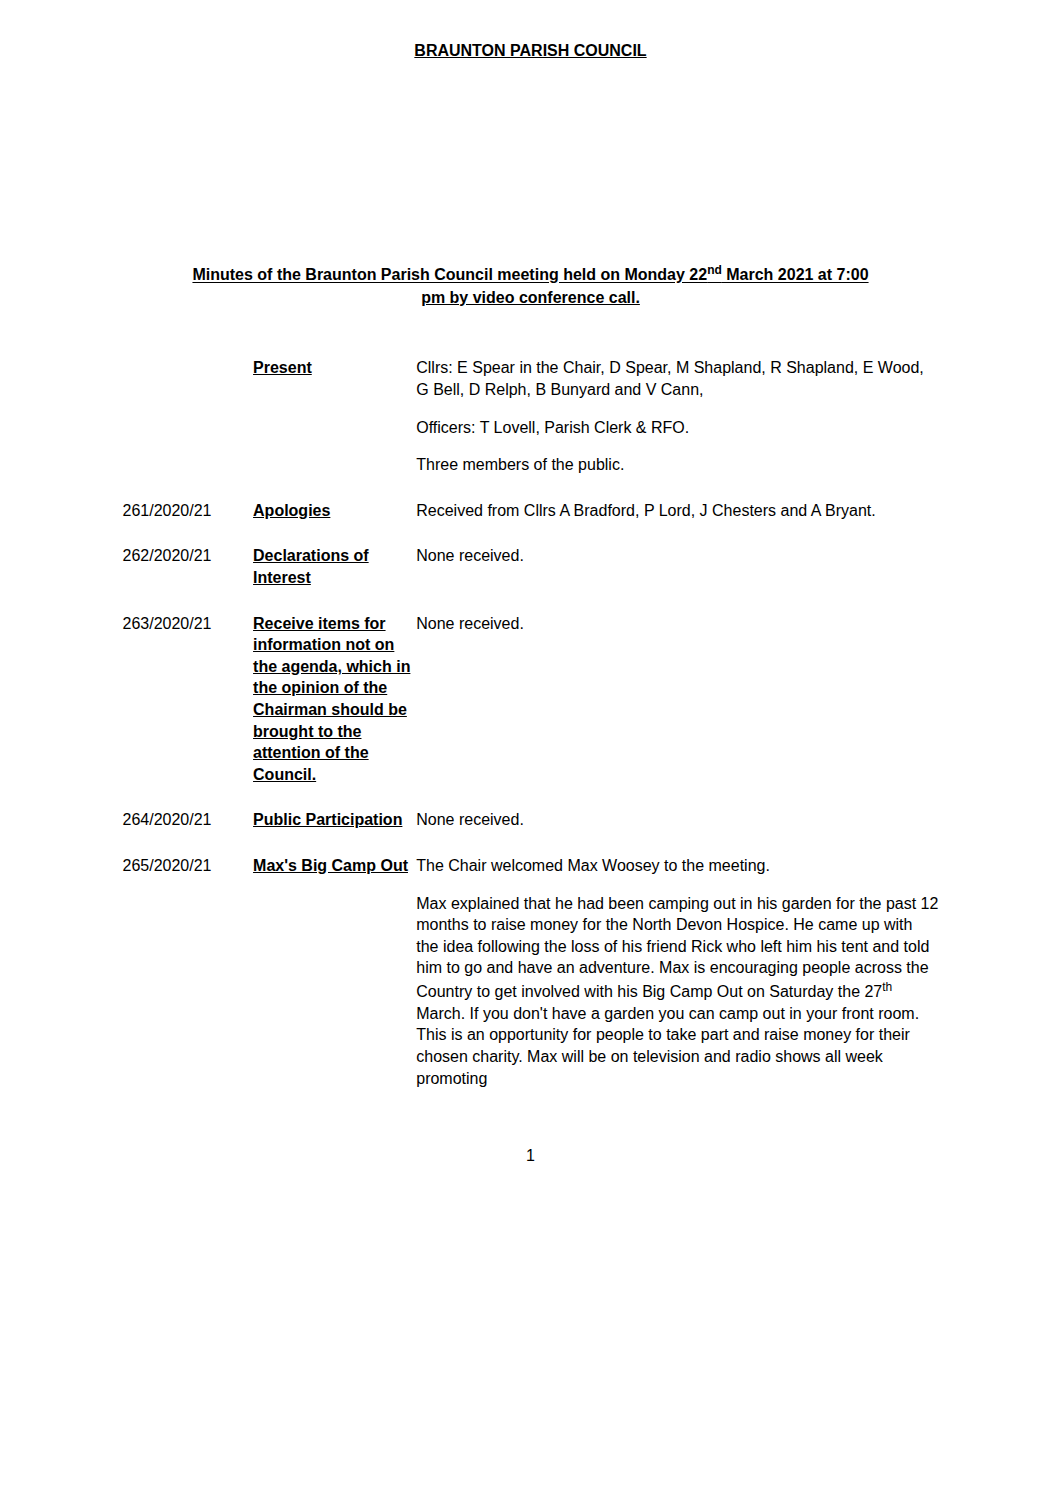BRAUNTON PARISH COUNCIL
Minutes of the Braunton Parish Council meeting held on Monday 22nd March 2021 at 7:00 pm by video conference call.
| | Present | Cllrs: E Spear in the Chair, D Spear, M Shapland, R Shapland, E Wood, G Bell, D Relph, B Bunyard and V Cann, Officers: T Lovell, Parish Clerk & RFO. Three members of the public. |
| 261/2020/21 | Apologies | Received from Cllrs A Bradford, P Lord, J Chesters and A Bryant. |
| 262/2020/21 | Declarations of Interest | None received. |
| 263/2020/21 | Receive items for information not on the agenda, which in the opinion of the Chairman should be brought to the attention of the Council. | None received. |
| 264/2020/21 | Public Participation | None received. |
| 265/2020/21 | Max's Big Camp Out | The Chair welcomed Max Woosey to the meeting. Max explained that he had been camping out in his garden for the past 12 months to raise money for the North Devon Hospice. He came up with the idea following the loss of his friend Rick who left him his tent and told him to go and have an adventure. Max is encouraging people across the Country to get involved with his Big Camp Out on Saturday the 27 th March. If you don't have a garden you can camp out in your front room. This is an opportunity for people to take part and raise money for their chosen charity. Max will be on television and radio shows all week promoting |
1